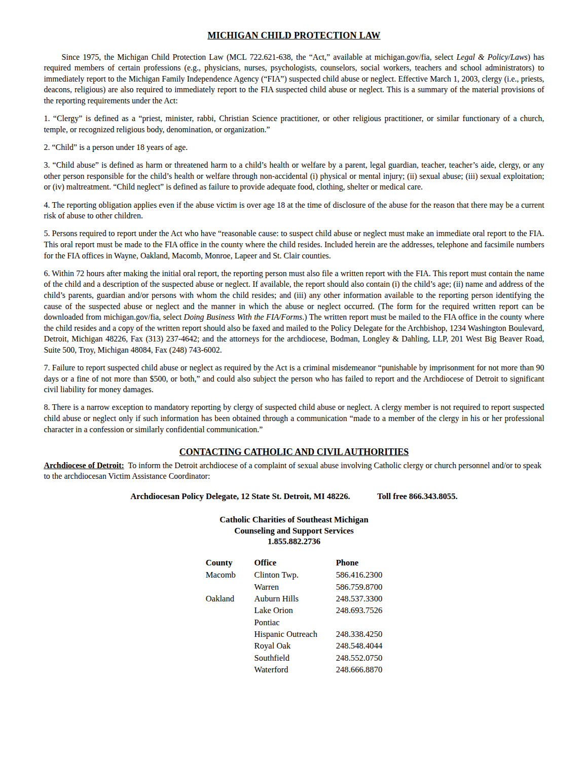MICHIGAN CHILD PROTECTION LAW
Since 1975, the Michigan Child Protection Law (MCL 722.621-638, the “Act,” available at michigan.gov/fia, select Legal & Policy/Laws) has required members of certain professions (e.g., physicians, nurses, psychologists, counselors, social workers, teachers and school administrators) to immediately report to the Michigan Family Independence Agency (“FIA”) suspected child abuse or neglect. Effective March 1, 2003, clergy (i.e., priests, deacons, religious) are also required to immediately report to the FIA suspected child abuse or neglect. This is a summary of the material provisions of the reporting requirements under the Act:
1. “Clergy” is defined as a “priest, minister, rabbi, Christian Science practitioner, or other religious practitioner, or similar functionary of a church, temple, or recognized religious body, denomination, or organization.”
2. “Child” is a person under 18 years of age.
3. “Child abuse” is defined as harm or threatened harm to a child’s health or welfare by a parent, legal guardian, teacher, teacher’s aide, clergy, or any other person responsible for the child’s health or welfare through non-accidental (i) physical or mental injury; (ii) sexual abuse; (iii) sexual exploitation; or (iv) maltreatment. “Child neglect” is defined as failure to provide adequate food, clothing, shelter or medical care.
4. The reporting obligation applies even if the abuse victim is over age 18 at the time of disclosure of the abuse for the reason that there may be a current risk of abuse to other children.
5. Persons required to report under the Act who have “reasonable cause: to suspect child abuse or neglect must make an immediate oral report to the FIA. This oral report must be made to the FIA office in the county where the child resides. Included herein are the addresses, telephone and facsimile numbers for the FIA offices in Wayne, Oakland, Macomb, Monroe, Lapeer and St. Clair counties.
6. Within 72 hours after making the initial oral report, the reporting person must also file a written report with the FIA. This report must contain the name of the child and a description of the suspected abuse or neglect. If available, the report should also contain (i) the child’s age; (ii) name and address of the child’s parents, guardian and/or persons with whom the child resides; and (iii) any other information available to the reporting person identifying the cause of the suspected abuse or neglect and the manner in which the abuse or neglect occurred. (The form for the required written report can be downloaded from michigan.gov/fia, select Doing Business With the FIA/Forms.) The written report must be mailed to the FIA office in the county where the child resides and a copy of the written report should also be faxed and mailed to the Policy Delegate for the Archbishop, 1234 Washington Boulevard, Detroit, Michigan 48226, Fax (313) 237-4642; and the attorneys for the archdiocese, Bodman, Longley & Dahling, LLP, 201 West Big Beaver Road, Suite 500, Troy, Michigan 48084, Fax (248) 743-6002.
7. Failure to report suspected child abuse or neglect as required by the Act is a criminal misdemeanor “punishable by imprisonment for not more than 90 days or a fine of not more than $500, or both,” and could also subject the person who has failed to report and the Archdiocese of Detroit to significant civil liability for money damages.
8. There is a narrow exception to mandatory reporting by clergy of suspected child abuse or neglect. A clergy member is not required to report suspected child abuse or neglect only if such information has been obtained through a communication “made to a member of the clergy in his or her professional character in a confession or similarly confidential communication.”
CONTACTING CATHOLIC AND CIVIL AUTHORITIES
Archdiocese of Detroit: To inform the Detroit archdiocese of a complaint of sexual abuse involving Catholic clergy or church personnel and/or to speak to the archdiocesan Victim Assistance Coordinator:
Archdiocesan Policy Delegate, 12 State St. Detroit, MI 48226. Toll free 866.343.8055.
Catholic Charities of Southeast Michigan
Counseling and Support Services
1.855.882.2736
| County | Office | Phone |
| --- | --- | --- |
| Macomb | Clinton Twp. | 586.416.2300 |
| | Warren | 586.759.8700 |
| Oakland | Auburn Hills | 248.537.3300 |
| | Lake Orion | 248.693.7526 |
| | Pontiac | |
| | Hispanic Outreach | 248.338.4250 |
| | Royal Oak | 248.548.4044 |
| | Southfield | 248.552.0750 |
| | Waterford | 248.666.8870 |